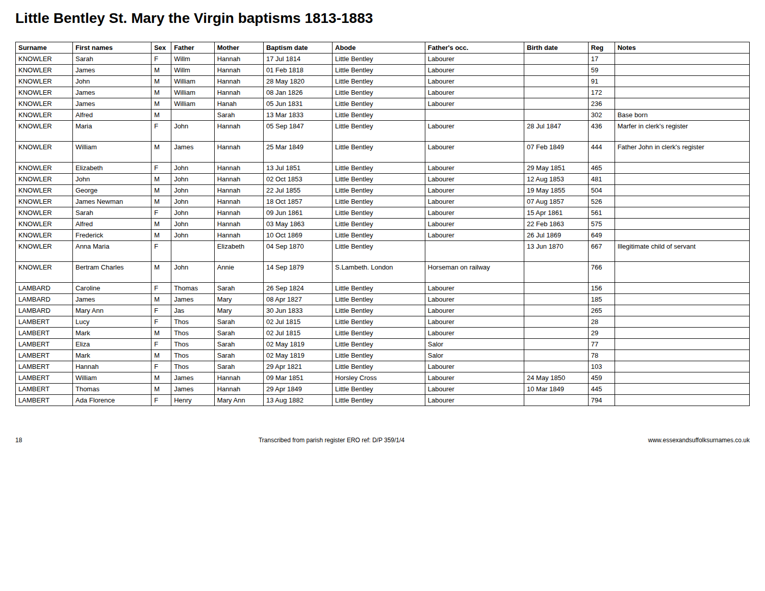Little Bentley St. Mary the Virgin baptisms 1813-1883
| Surname | First names | Sex | Father | Mother | Baptism date | Abode | Father's occ. | Birth date | Reg | Notes |
| --- | --- | --- | --- | --- | --- | --- | --- | --- | --- | --- |
| KNOWLER | Sarah | F | Willm | Hannah | 17 Jul 1814 | Little Bentley | Labourer | | 17 | |
| KNOWLER | James | M | Willm | Hannah | 01 Feb 1818 | Little Bentley | Labourer | | 59 | |
| KNOWLER | John | M | William | Hannah | 28 May 1820 | Little Bentley | Labourer | | 91 | |
| KNOWLER | James | M | William | Hannah | 08 Jan 1826 | Little Bentley | Labourer | | 172 | |
| KNOWLER | James | M | William | Hanah | 05 Jun 1831 | Little Bentley | Labourer | | 236 | |
| KNOWLER | Alfred | M | | Sarah | 13 Mar 1833 | Little Bentley | | | 302 | Base born |
| KNOWLER | Maria | F | John | Hannah | 05 Sep 1847 | Little Bentley | Labourer | 28 Jul 1847 | 436 | Marfer in clerk's register |
| KNOWLER | William | M | James | Hannah | 25 Mar 1849 | Little Bentley | Labourer | 07 Feb 1849 | 444 | Father John in clerk's register |
| KNOWLER | Elizabeth | F | John | Hannah | 13 Jul 1851 | Little Bentley | Labourer | 29 May 1851 | 465 | |
| KNOWLER | John | M | John | Hannah | 02 Oct 1853 | Little Bentley | Labourer | 12 Aug 1853 | 481 | |
| KNOWLER | George | M | John | Hannah | 22 Jul 1855 | Little Bentley | Labourer | 19 May 1855 | 504 | |
| KNOWLER | James Newman | M | John | Hannah | 18 Oct 1857 | Little Bentley | Labourer | 07 Aug 1857 | 526 | |
| KNOWLER | Sarah | F | John | Hannah | 09 Jun 1861 | Little Bentley | Labourer | 15 Apr 1861 | 561 | |
| KNOWLER | Alfred | M | John | Hannah | 03 May 1863 | Little Bentley | Labourer | 22 Feb 1863 | 575 | |
| KNOWLER | Frederick | M | John | Hannah | 10 Oct 1869 | Little Bentley | Labourer | 26 Jul 1869 | 649 | |
| KNOWLER | Anna Maria | F | | Elizabeth | 04 Sep 1870 | Little Bentley | | 13 Jun 1870 | 667 | Illegitimate child of servant |
| KNOWLER | Bertram Charles | M | John | Annie | 14 Sep 1879 | S.Lambeth. London | Horseman on railway | | 766 | |
| LAMBARD | Caroline | F | Thomas | Sarah | 26 Sep 1824 | Little Bentley | Labourer | | 156 | |
| LAMBARD | James | M | James | Mary | 08 Apr 1827 | Little Bentley | Labourer | | 185 | |
| LAMBARD | Mary Ann | F | Jas | Mary | 30 Jun 1833 | Little Bentley | Labourer | | 265 | |
| LAMBERT | Lucy | F | Thos | Sarah | 02 Jul 1815 | Little Bentley | Labourer | | 28 | |
| LAMBERT | Mark | M | Thos | Sarah | 02 Jul 1815 | Little Bentley | Labourer | | 29 | |
| LAMBERT | Eliza | F | Thos | Sarah | 02 May 1819 | Little Bentley | Salor | | 77 | |
| LAMBERT | Mark | M | Thos | Sarah | 02 May 1819 | Little Bentley | Salor | | 78 | |
| LAMBERT | Hannah | F | Thos | Sarah | 29 Apr 1821 | Little Bentley | Labourer | | 103 | |
| LAMBERT | William | M | James | Hannah | 09 Mar 1851 | Horsley Cross | Labourer | 24 May 1850 | 459 | |
| LAMBERT | Thomas | M | James | Hannah | 29 Apr 1849 | Little Bentley | Labourer | 10 Mar 1849 | 445 | |
| LAMBERT | Ada Florence | F | Henry | Mary Ann | 13 Aug 1882 | Little Bentley | Labourer | | 794 | |
18
Transcribed from parish register ERO ref: D/P 359/1/4
www.essexandsuffolksurnames.co.uk